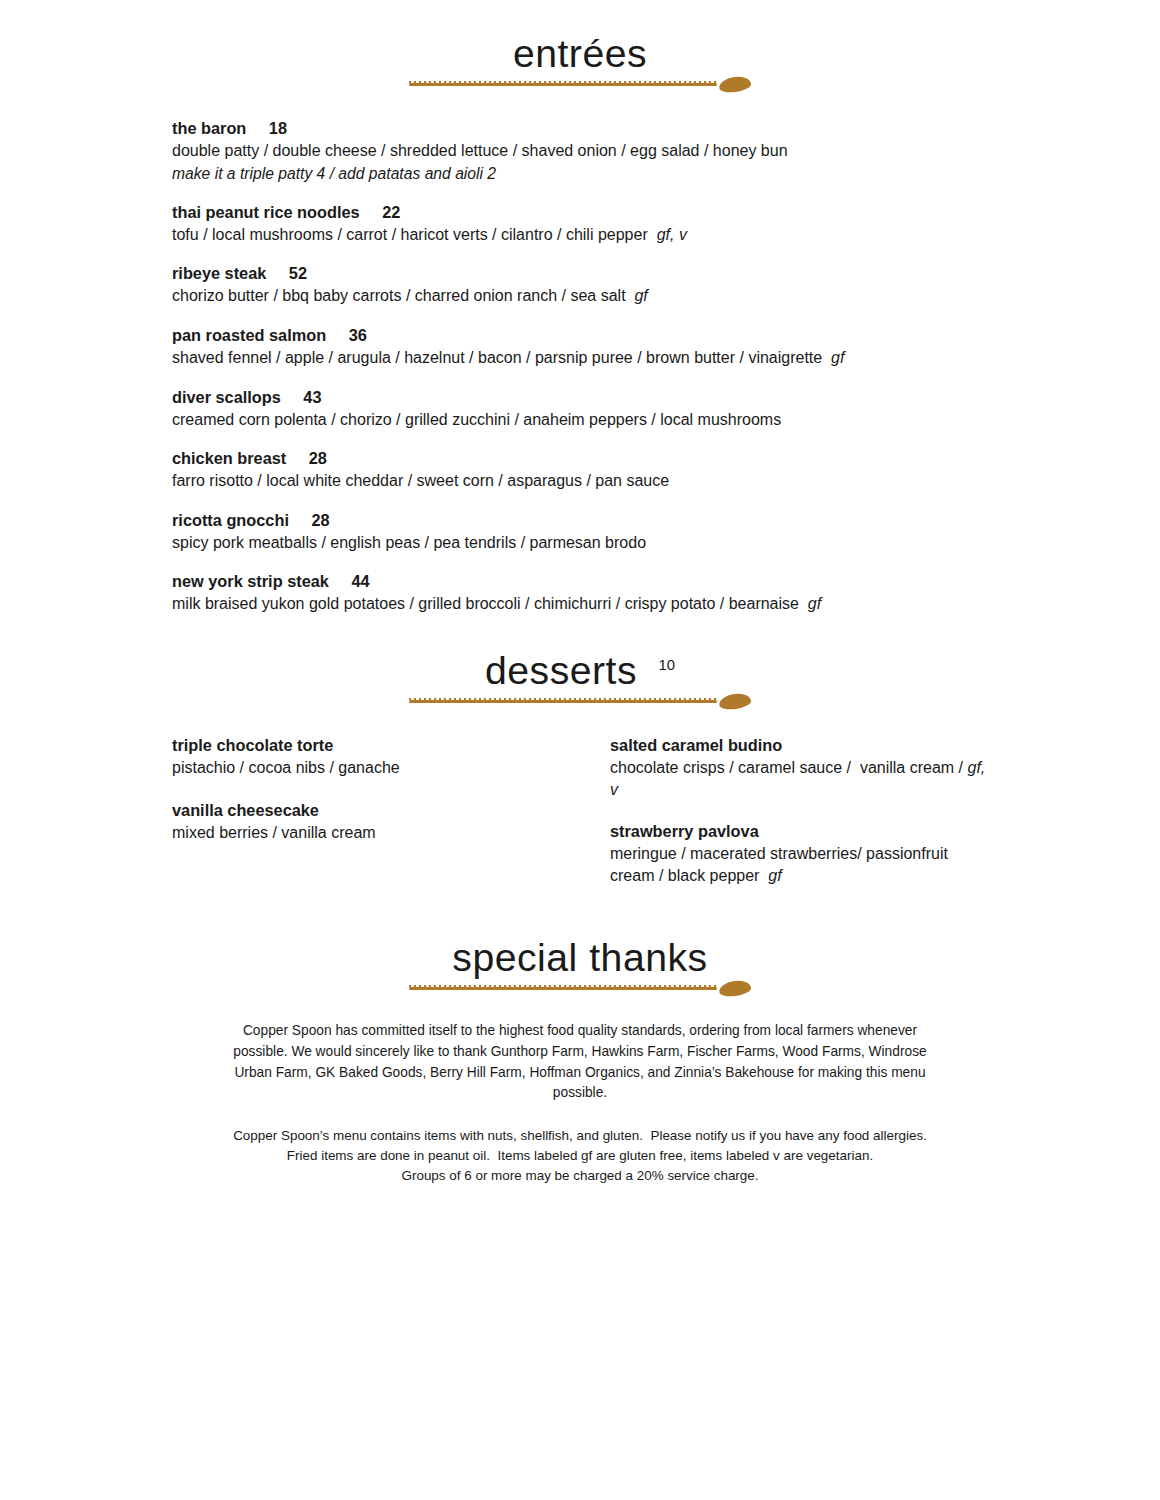entrées
the baron 18
double patty / double cheese / shredded lettuce / shaved onion / egg salad / honey bun
make it a triple patty 4 / add patatas and aioli 2
thai peanut rice noodles 22
tofu / local mushrooms / carrot / haricot verts / cilantro / chili pepper gf, v
ribeye steak 52
chorizo butter / bbq baby carrots / charred onion ranch / sea salt gf
pan roasted salmon 36
shaved fennel / apple / arugula / hazelnut / bacon / parsnip puree / brown butter / vinaigrette gf
diver scallops 43
creamed corn polenta / chorizo / grilled zucchini / anaheim peppers / local mushrooms
chicken breast 28
farro risotto / local white cheddar / sweet corn / asparagus / pan sauce
ricotta gnocchi 28
spicy pork meatballs / english peas / pea tendrils / parmesan brodo
new york strip steak 44
milk braised yukon gold potatoes / grilled broccoli / chimichurri / crispy potato / bearnaise gf
desserts 10
triple chocolate torte
pistachio / cocoa nibs / ganache
vanilla cheesecake
mixed berries / vanilla cream
salted caramel budino
chocolate crisps / caramel sauce / vanilla cream / gf, v
strawberry pavlova
meringue / macerated strawberries/ passionfruit cream / black pepper gf
special thanks
Copper Spoon has committed itself to the highest food quality standards, ordering from local farmers whenever possible. We would sincerely like to thank Gunthorp Farm, Hawkins Farm, Fischer Farms, Wood Farms, Windrose Urban Farm, GK Baked Goods, Berry Hill Farm, Hoffman Organics, and Zinnia’s Bakehouse for making this menu possible.
Copper Spoon’s menu contains items with nuts, shellfish, and gluten. Please notify us if you have any food allergies.
Fried items are done in peanut oil. Items labeled gf are gluten free, items labeled v are vegetarian.
Groups of 6 or more may be charged a 20% service charge.